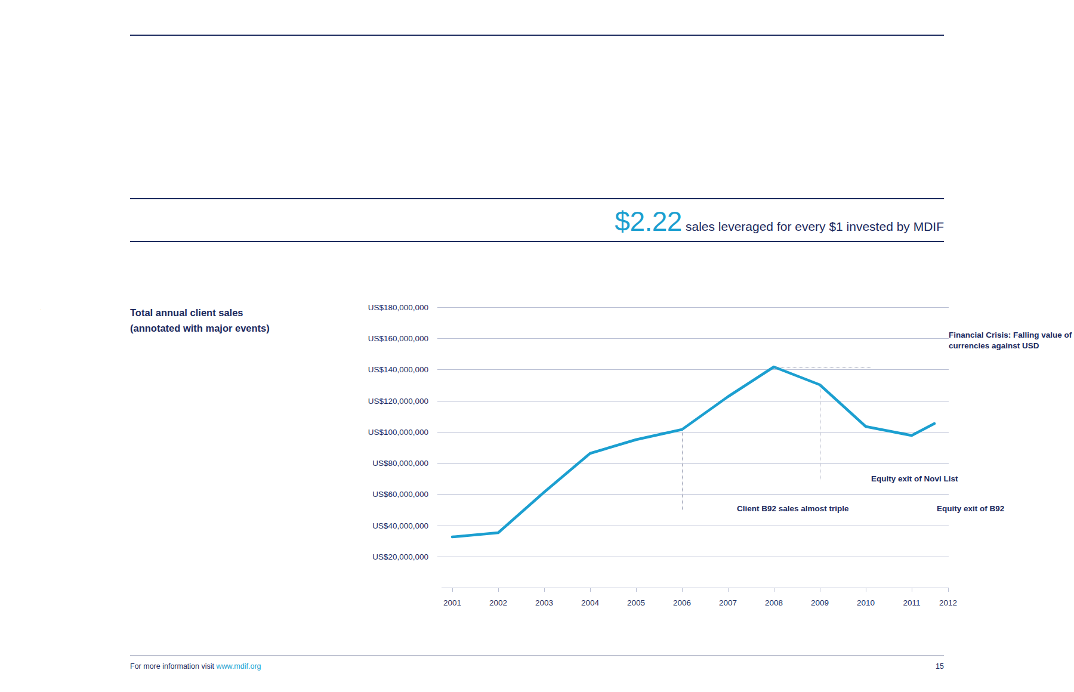$2.22 sales leveraged for every $1 invested by MDIF
Total annual client sales
(annotated with major events)
US$180,000,000 US$160,000,000 US$140,000,000 US$120,000,000 US$100,000,000 US$80,000,000 US$60,000,000 US$40,000,000 US$20,000,000
Financial Crisis: Falling value of local currencies against USD
Equity exit of Novi List
Client B92 sales almost triple
Equity exit of B92
2001 2002 2003 2004 2005 2006 2007 2008 2009 2010 2011 2012
For more information visit www.mdif.org
15